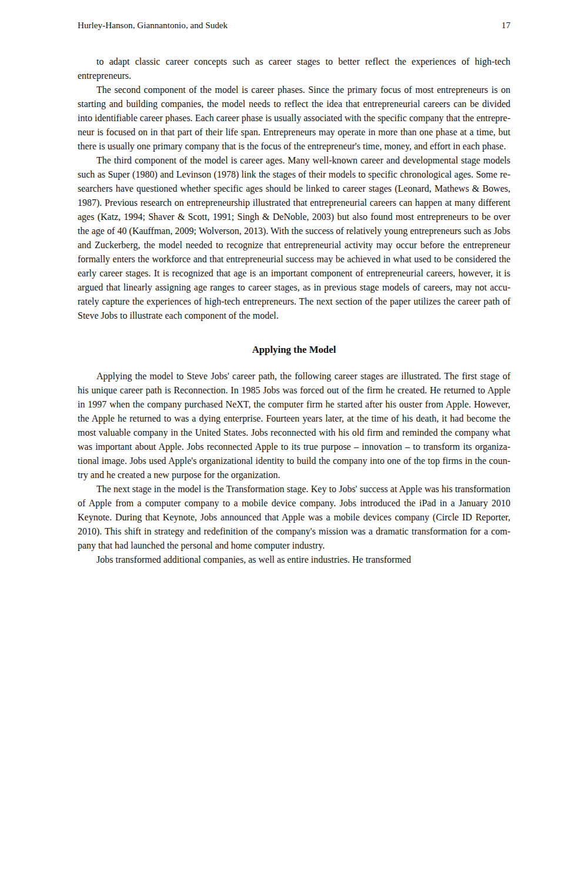Hurley-Hanson, Giannantonio, and Sudek 17
to adapt classic career concepts such as career stages to better reflect the experiences of high-tech entrepreneurs.
The second component of the model is career phases. Since the primary focus of most entrepreneurs is on starting and building companies, the model needs to reflect the idea that entrepreneurial careers can be divided into identifiable career phases. Each career phase is usually associated with the specific company that the entrepreneur is focused on in that part of their life span. Entrepreneurs may operate in more than one phase at a time, but there is usually one primary company that is the focus of the entrepreneur's time, money, and effort in each phase.
The third component of the model is career ages. Many well-known career and developmental stage models such as Super (1980) and Levinson (1978) link the stages of their models to specific chronological ages. Some researchers have questioned whether specific ages should be linked to career stages (Leonard, Mathews & Bowes, 1987). Previous research on entrepreneurship illustrated that entrepreneurial careers can happen at many different ages (Katz, 1994; Shaver & Scott, 1991; Singh & DeNoble, 2003) but also found most entrepreneurs to be over the age of 40 (Kauffman, 2009; Wolverson, 2013). With the success of relatively young entrepreneurs such as Jobs and Zuckerberg, the model needed to recognize that entrepreneurial activity may occur before the entrepreneur formally enters the workforce and that entrepreneurial success may be achieved in what used to be considered the early career stages. It is recognized that age is an important component of entrepreneurial careers, however, it is argued that linearly assigning age ranges to career stages, as in previous stage models of careers, may not accurately capture the experiences of high-tech entrepreneurs. The next section of the paper utilizes the career path of Steve Jobs to illustrate each component of the model.
Applying the Model
Applying the model to Steve Jobs' career path, the following career stages are illustrated. The first stage of his unique career path is Reconnection. In 1985 Jobs was forced out of the firm he created. He returned to Apple in 1997 when the company purchased NeXT, the computer firm he started after his ouster from Apple. However, the Apple he returned to was a dying enterprise. Fourteen years later, at the time of his death, it had become the most valuable company in the United States. Jobs reconnected with his old firm and reminded the company what was important about Apple. Jobs reconnected Apple to its true purpose – innovation – to transform its organizational image. Jobs used Apple's organizational identity to build the company into one of the top firms in the country and he created a new purpose for the organization.
The next stage in the model is the Transformation stage. Key to Jobs' success at Apple was his transformation of Apple from a computer company to a mobile device company. Jobs introduced the iPad in a January 2010 Keynote. During that Keynote, Jobs announced that Apple was a mobile devices company (Circle ID Reporter, 2010). This shift in strategy and redefinition of the company's mission was a dramatic transformation for a company that had launched the personal and home computer industry.
Jobs transformed additional companies, as well as entire industries. He transformed